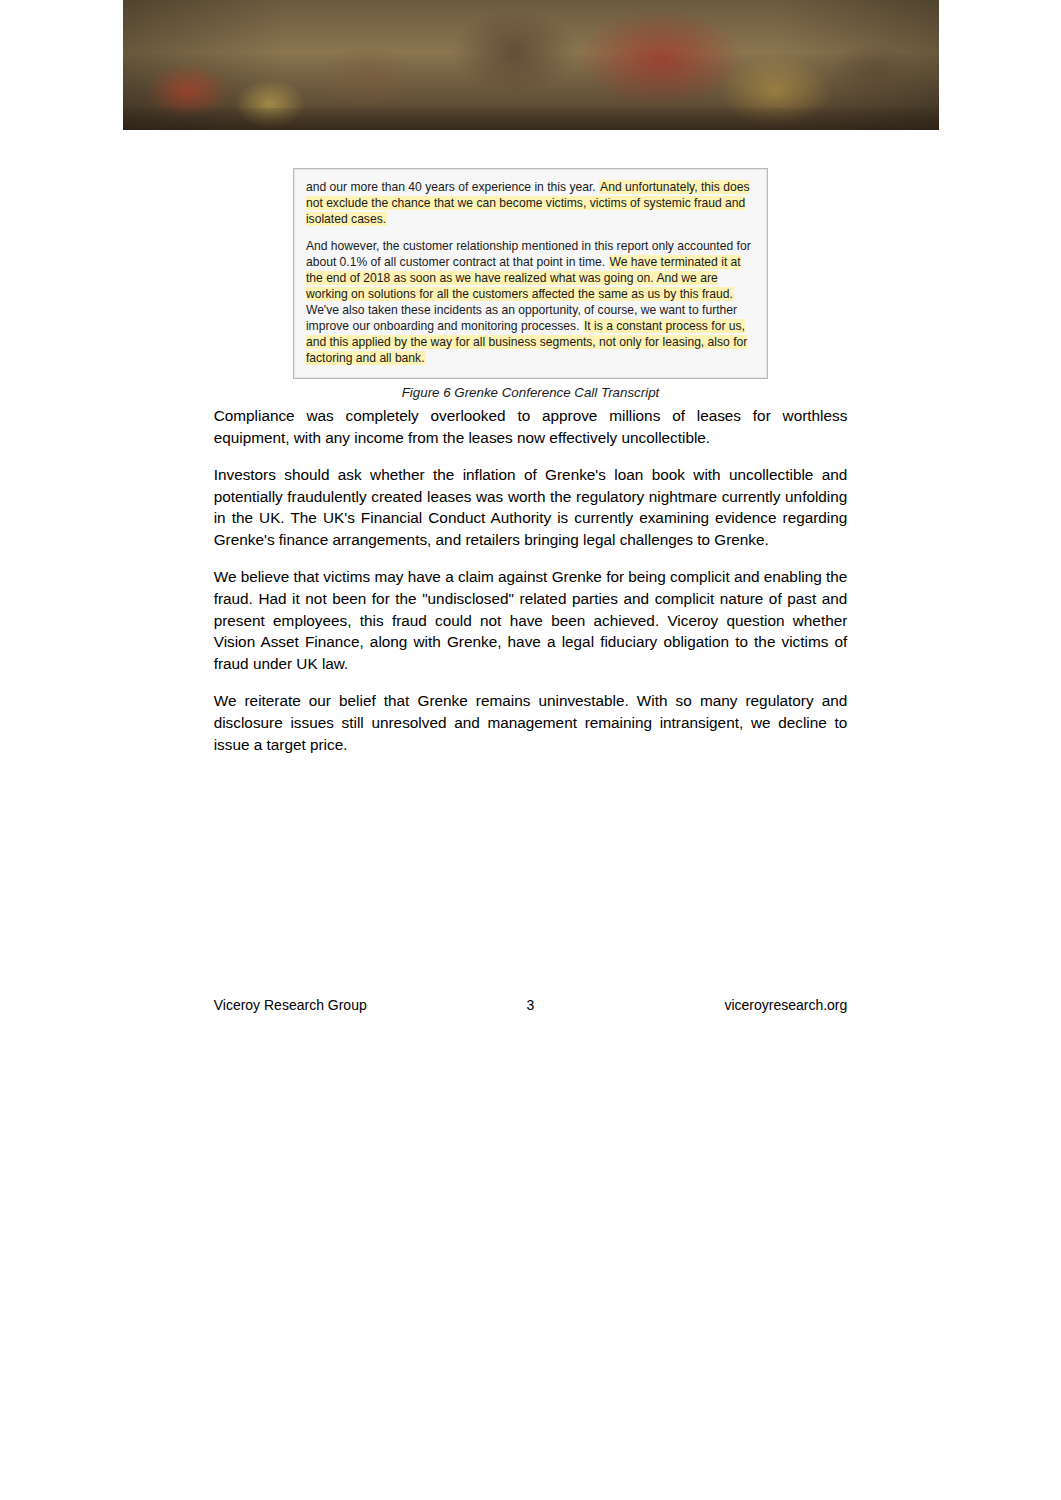and our more than 40 years of experience in this year. And unfortunately, this does not exclude the chance that we can become victims, victims of systemic fraud and isolated cases.
And however, the customer relationship mentioned in this report only accounted for about 0.1% of all customer contract at that point in time. We have terminated it at the end of 2018 as soon as we have realized what was going on. And we are working on solutions for all the customers affected the same as us by this fraud. We've also taken these incidents as an opportunity, of course, we want to further improve our onboarding and monitoring processes. It is a constant process for us, and this applied by the way for all business segments, not only for leasing, also for factoring and all bank.
Figure 6 Grenke Conference Call Transcript
Compliance was completely overlooked to approve millions of leases for worthless equipment, with any income from the leases now effectively uncollectible.
Investors should ask whether the inflation of Grenke's loan book with uncollectible and potentially fraudulently created leases was worth the regulatory nightmare currently unfolding in the UK. The UK's Financial Conduct Authority is currently examining evidence regarding Grenke's finance arrangements, and retailers bringing legal challenges to Grenke.
We believe that victims may have a claim against Grenke for being complicit and enabling the fraud. Had it not been for the "undisclosed" related parties and complicit nature of past and present employees, this fraud could not have been achieved. Viceroy question whether Vision Asset Finance, along with Grenke, have a legal fiduciary obligation to the victims of fraud under UK law.
We reiterate our belief that Grenke remains uninvestable. With so many regulatory and disclosure issues still unresolved and management remaining intransigent, we decline to issue a target price.
Viceroy Research Group 3 viceroyresearch.org